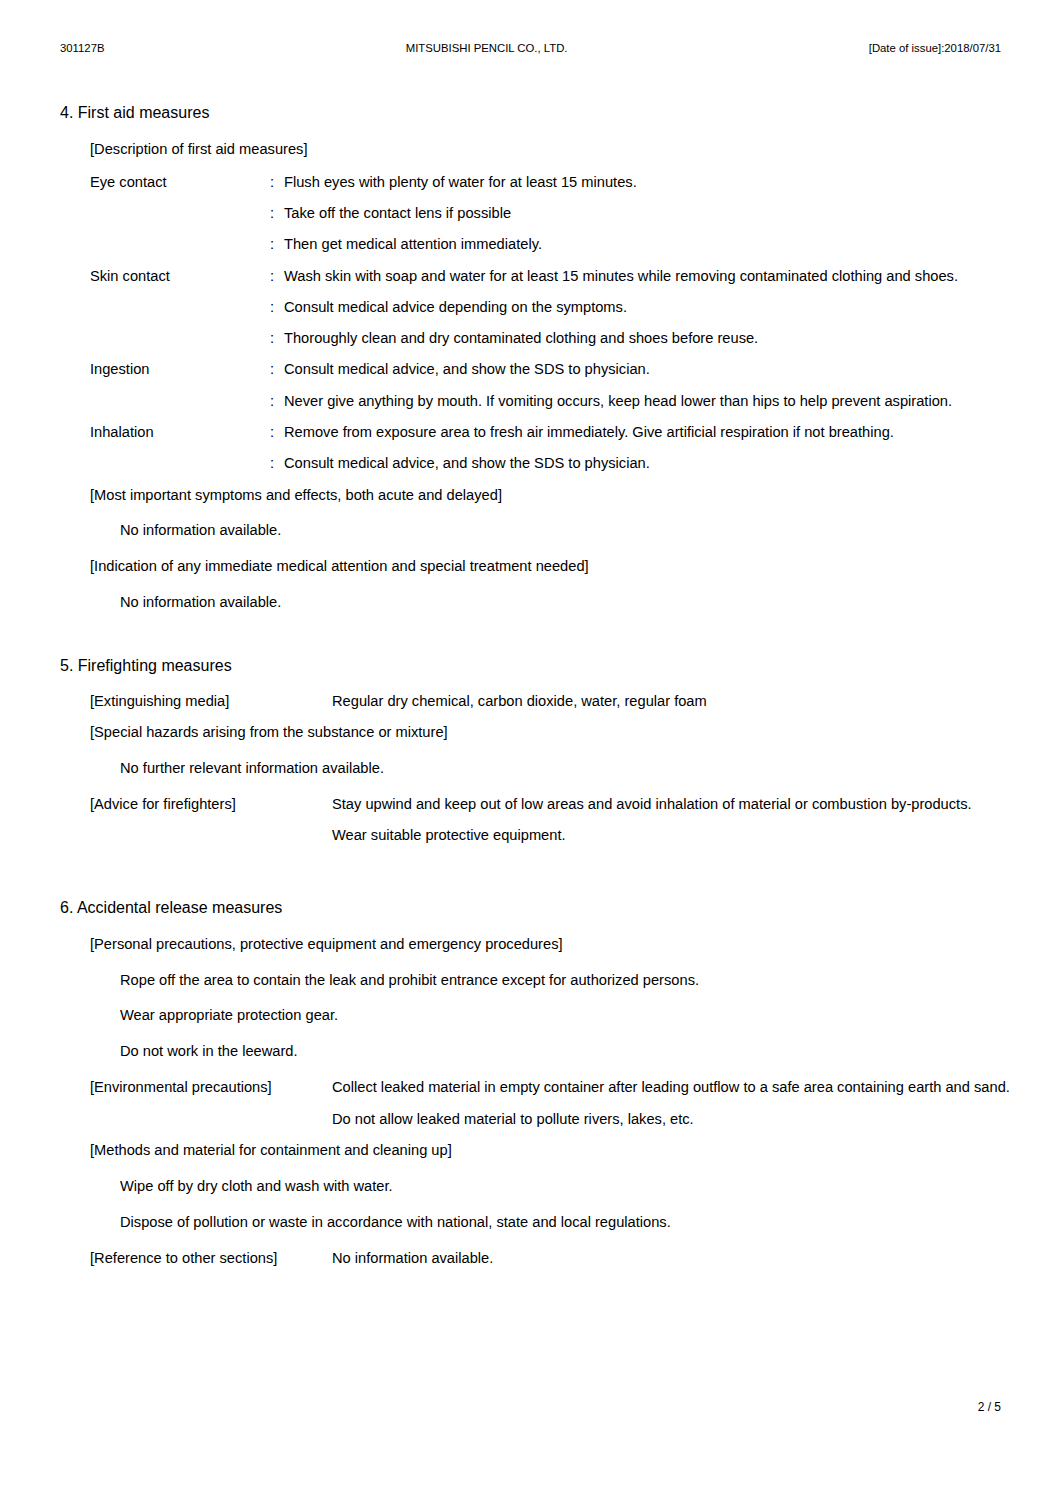301127B
MITSUBISHI PENCIL CO., LTD.
[Date of issue]:2018/07/31
4. First aid measures
[Description of first aid measures]
| Eye contact | : | Flush eyes with plenty of water for at least 15 minutes. |
| | : | Take off the contact lens if possible |
| | : | Then get medical attention immediately. |
| Skin contact | : | Wash skin with soap and water for at least 15 minutes while removing contaminated clothing and shoes. |
| | : | Consult medical advice depending on the symptoms. |
| | : | Thoroughly clean and dry contaminated clothing and shoes before reuse. |
| Ingestion | : | Consult medical advice, and show the SDS to physician. |
| | : | Never give anything by mouth. If vomiting occurs, keep head lower than hips to help prevent aspiration. |
| Inhalation | : | Remove from exposure area to fresh air immediately. Give artificial respiration if not breathing. |
| | : | Consult medical advice, and show the SDS to physician. |
[Most important symptoms and effects, both acute and delayed]
No information available.
[Indication of any immediate medical attention and special treatment needed]
No information available.
5. Firefighting measures
| [Extinguishing media] | Regular dry chemical, carbon dioxide, water, regular foam |
[Special hazards arising from the substance or mixture]
No further relevant information available.
| [Advice for firefighters] | Stay upwind and keep out of low areas and avoid inhalation of material or combustion by-products. |
| | Wear suitable protective equipment. |
6. Accidental release measures
[Personal precautions, protective equipment and emergency procedures]
Rope off the area to contain the leak and prohibit entrance except for authorized persons.
Wear appropriate protection gear.
Do not work in the leeward.
| [Environmental precautions] | Collect leaked material in empty container after leading outflow to a safe area containing earth and sand. |
| | Do not allow leaked material to pollute rivers, lakes, etc. |
[Methods and material for containment and cleaning up]
Wipe off by dry cloth and wash with water.
Dispose of pollution or waste in accordance with national, state and local regulations.
| [Reference to other sections] | No information available. |
2 / 5